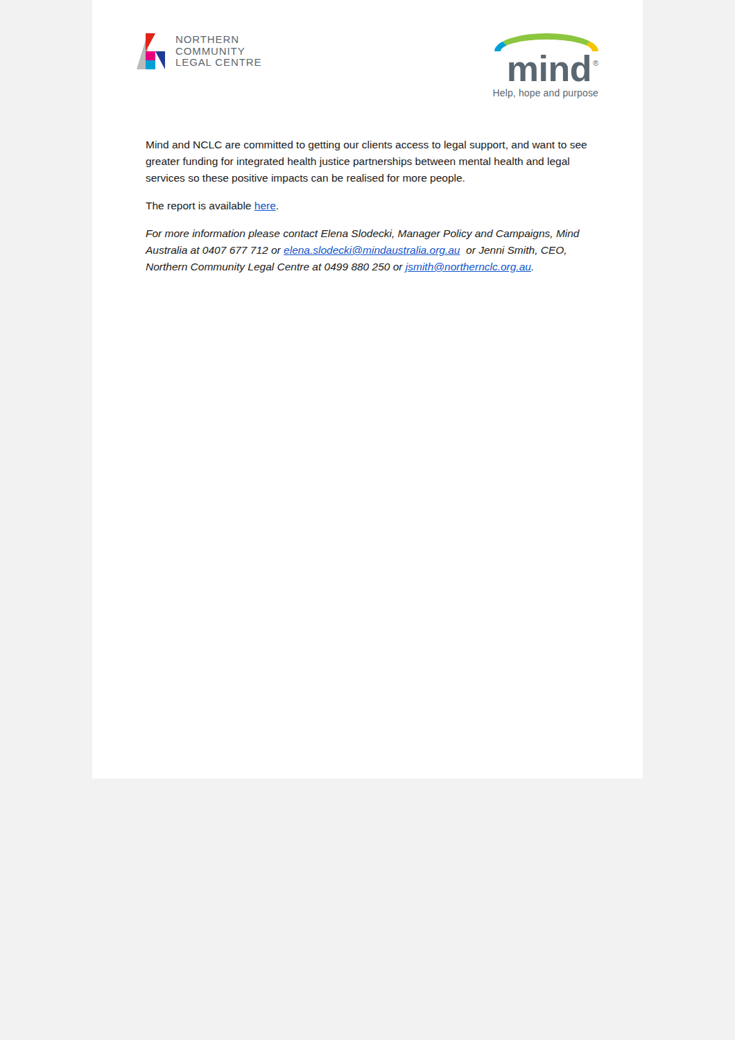Northern
Community
Legal Centre
mind®
Help, hope and purpose
Mind and NCLC are committed to getting our clients access to legal support, and want to see greater funding for integrated health justice partnerships between mental health and legal services so these positive impacts can be realised for more people.
The report is available here.
For more information please contact Elena Slodecki, Manager Policy and Campaigns, Mind Australia at 0407 677 712 or elena.slodecki@mindaustralia.org.au or Jenni Smith, CEO, Northern Community Legal Centre at 0499 880 250 or jsmith@northernclc.org.au.